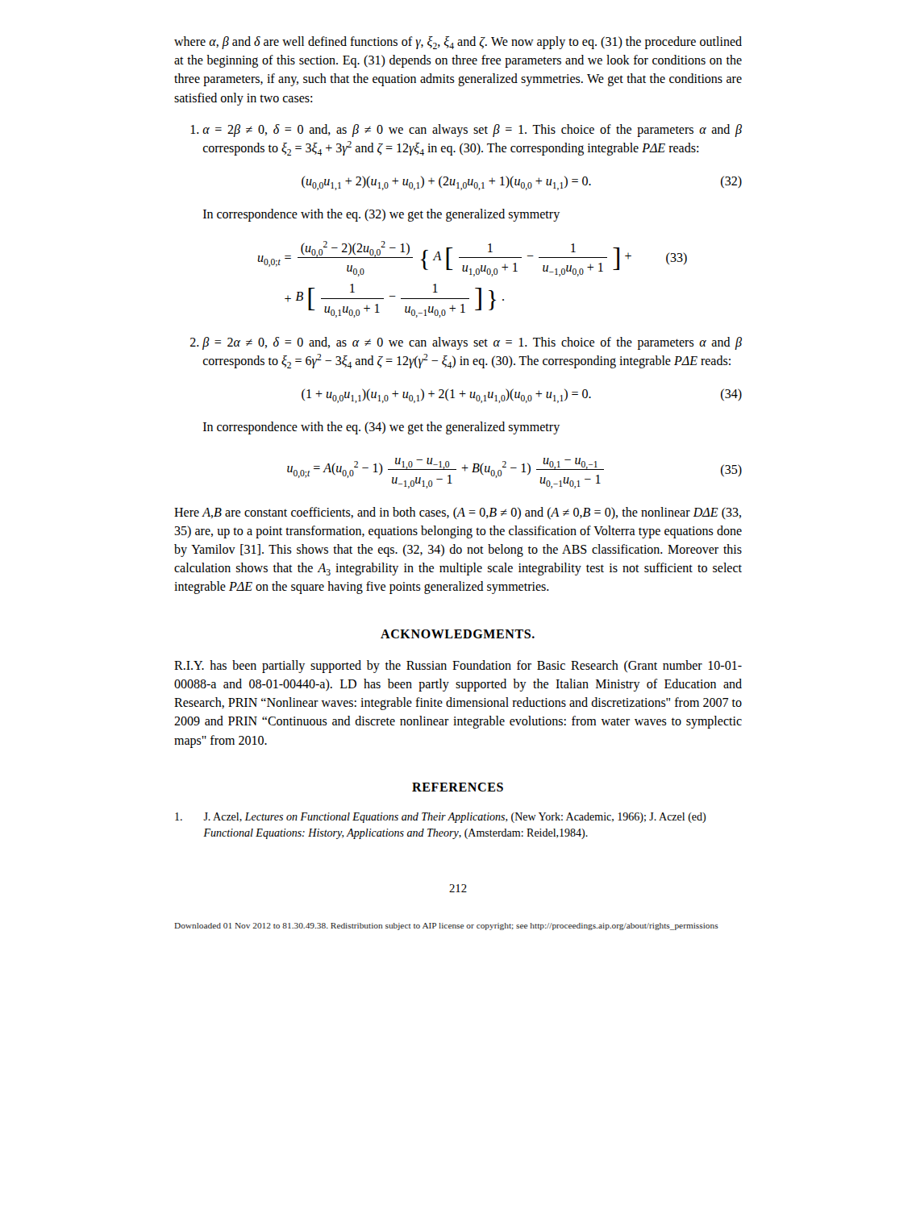where α, β and δ are well defined functions of γ, ξ2, ξ4 and ζ. We now apply to eq. (31) the procedure outlined at the beginning of this section. Eq. (31) depends on three free parameters and we look for conditions on the three parameters, if any, such that the equation admits generalized symmetries. We get that the conditions are satisfied only in two cases:
α = 2β ≠ 0, δ = 0 and, as β ≠ 0 we can always set β = 1. This choice of the parameters α and β corresponds to ξ2 = 3ξ4 + 3γ2 and ζ = 12γξ4 in eq. (30). The corresponding integrable PΔE reads:
(u0,0u1,1 + 2)(u1,0 + u0,1) + (2u1,0u0,1 + 1)(u0,0 + u1,1) = 0.
(32)
In correspondence with the eq. (32) we get the generalized symmetry
| u 0,0; t | = | ( u 0,0 2 − 2)(2 u 0,0 2 − 1) u 0,0 { A [ 1 u 1,0 u 0,0 + 1 − 1 u −1,0 u 0,0 + 1 ] + | (33) |
| | + | B [ 1 u 0,1 u 0,0 + 1 − 1 u 0,−1 u 0,0 + 1 ] } . | |
β = 2α ≠ 0, δ = 0 and, as α ≠ 0 we can always set α = 1. This choice of the parameters α and β corresponds to ξ2 = 6γ2 − 3ξ4 and ζ = 12γ(γ2 − ξ4) in eq. (30). The corresponding integrable PΔE reads:
(1 + u0,0u1,1)(u1,0 + u0,1) + 2(1 + u0,1u1,0)(u0,0 + u1,1) = 0.
(34)
In correspondence with the eq. (34) we get the generalized symmetry
u0,0;t = A(u0,02 − 1) u1,0 − u−1,0 u−1,0u1,0 − 1 + B(u0,02 − 1) u0,1 − u0,−1 u0,−1u0,1 − 1
(35)
Here A,B are constant coefficients, and in both cases, (A = 0,B ≠ 0) and (A ≠ 0,B = 0), the nonlinear DΔE (33, 35) are, up to a point transformation, equations belonging to the classification of Volterra type equations done by Yamilov [31]. This shows that the eqs. (32, 34) do not belong to the ABS classification. Moreover this calculation shows that the A3 integrability in the multiple scale integrability test is not sufficient to select integrable PΔE on the square having five points generalized symmetries.
ACKNOWLEDGMENTS.
R.I.Y. has been partially supported by the Russian Foundation for Basic Research (Grant number 10-01-00088-a and 08-01-00440-a). LD has been partly supported by the Italian Ministry of Education and Research, PRIN “Nonlinear waves: integrable finite dimensional reductions and discretizations" from 2007 to 2009 and PRIN “Continuous and discrete nonlinear integrable evolutions: from water waves to symplectic maps" from 2010.
REFERENCES
1.
J. Aczel, Lectures on Functional Equations and Their Applications, (New York: Academic, 1966); J. Aczel (ed) Functional Equations: History, Applications and Theory, (Amsterdam: Reidel,1984).
212
Downloaded 01 Nov 2012 to 81.30.49.38. Redistribution subject to AIP license or copyright; see http://proceedings.aip.org/about/rights_permissions